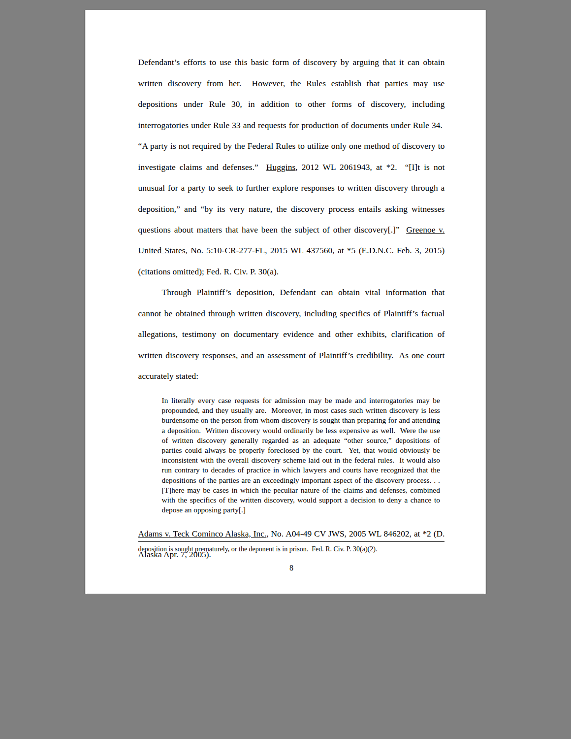Defendant’s efforts to use this basic form of discovery by arguing that it can obtain written discovery from her. However, the Rules establish that parties may use depositions under Rule 30, in addition to other forms of discovery, including interrogatories under Rule 33 and requests for production of documents under Rule 34. “A party is not required by the Federal Rules to utilize only one method of discovery to investigate claims and defenses.” Huggins, 2012 WL 2061943, at *2. “[I]t is not unusual for a party to seek to further explore responses to written discovery through a deposition,” and “by its very nature, the discovery process entails asking witnesses questions about matters that have been the subject of other discovery[.]” Greenoe v. United States, No. 5:10-CR-277-FL, 2015 WL 437560, at *5 (E.D.N.C. Feb. 3, 2015) (citations omitted); Fed. R. Civ. P. 30(a).
Through Plaintiff’s deposition, Defendant can obtain vital information that cannot be obtained through written discovery, including specifics of Plaintiff’s factual allegations, testimony on documentary evidence and other exhibits, clarification of written discovery responses, and an assessment of Plaintiff’s credibility. As one court accurately stated:
In literally every case requests for admission may be made and interrogatories may be propounded, and they usually are. Moreover, in most cases such written discovery is less burdensome on the person from whom discovery is sought than preparing for and attending a deposition. Written discovery would ordinarily be less expensive as well. Were the use of written discovery generally regarded as an adequate “other source,” depositions of parties could always be properly foreclosed by the court. Yet, that would obviously be inconsistent with the overall discovery scheme laid out in the federal rules. It would also run contrary to decades of practice in which lawyers and courts have recognized that the depositions of the parties are an exceedingly important aspect of the discovery process. . . [T]here may be cases in which the peculiar nature of the claims and defenses, combined with the specifics of the written discovery, would support a decision to deny a chance to depose an opposing party[.]
Adams v. Teck Cominco Alaska, Inc., No. A04-49 CV JWS, 2005 WL 846202, at *2 (D. Alaska Apr. 7, 2005).
deposition is sought prematurely, or the deponent is in prison. Fed. R. Civ. P. 30(a)(2).
8